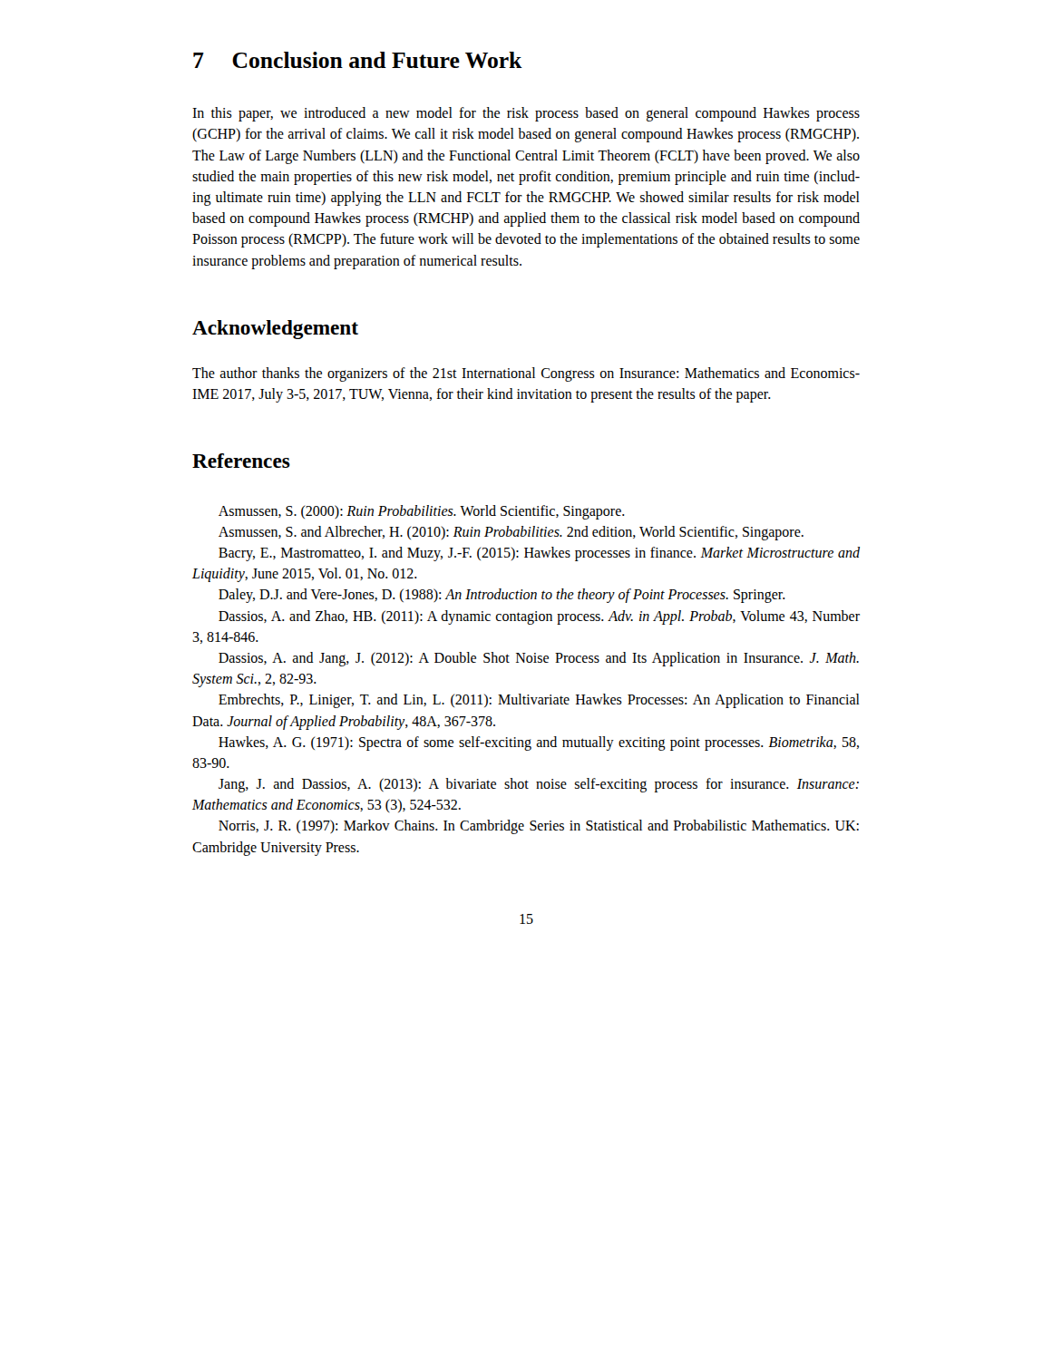7 Conclusion and Future Work
In this paper, we introduced a new model for the risk process based on general compound Hawkes process (GCHP) for the arrival of claims. We call it risk model based on general compound Hawkes process (RMGCHP). The Law of Large Numbers (LLN) and the Functional Central Limit Theorem (FCLT) have been proved. We also studied the main properties of this new risk model, net profit condition, premium principle and ruin time (including ultimate ruin time) applying the LLN and FCLT for the RMGCHP. We showed similar results for risk model based on compound Hawkes process (RMCHP) and applied them to the classical risk model based on compound Poisson process (RMCPP). The future work will be devoted to the implementations of the obtained results to some insurance problems and preparation of numerical results.
Acknowledgement
The author thanks the organizers of the 21st International Congress on Insurance: Mathematics and Economics-IME 2017, July 3-5, 2017, TUW, Vienna, for their kind invitation to present the results of the paper.
References
Asmussen, S. (2000): Ruin Probabilities. World Scientific, Singapore.
Asmussen, S. and Albrecher, H. (2010): Ruin Probabilities. 2nd edition, World Scientific, Singapore.
Bacry, E., Mastromatteo, I. and Muzy, J.-F. (2015): Hawkes processes in finance. Market Microstructure and Liquidity, June 2015, Vol. 01, No. 012.
Daley, D.J. and Vere-Jones, D. (1988): An Introduction to the theory of Point Processes. Springer.
Dassios, A. and Zhao, HB. (2011): A dynamic contagion process. Adv. in Appl. Probab, Volume 43, Number 3, 814-846.
Dassios, A. and Jang, J. (2012): A Double Shot Noise Process and Its Application in Insurance. J. Math. System Sci., 2, 82-93.
Embrechts, P., Liniger, T. and Lin, L. (2011): Multivariate Hawkes Processes: An Application to Financial Data. Journal of Applied Probability, 48A, 367-378.
Hawkes, A. G. (1971): Spectra of some self-exciting and mutually exciting point processes. Biometrika, 58, 83-90.
Jang, J. and Dassios, A. (2013): A bivariate shot noise self-exciting process for insurance. Insurance: Mathematics and Economics, 53 (3), 524-532.
Norris, J. R. (1997): Markov Chains. In Cambridge Series in Statistical and Probabilistic Mathematics. UK: Cambridge University Press.
15